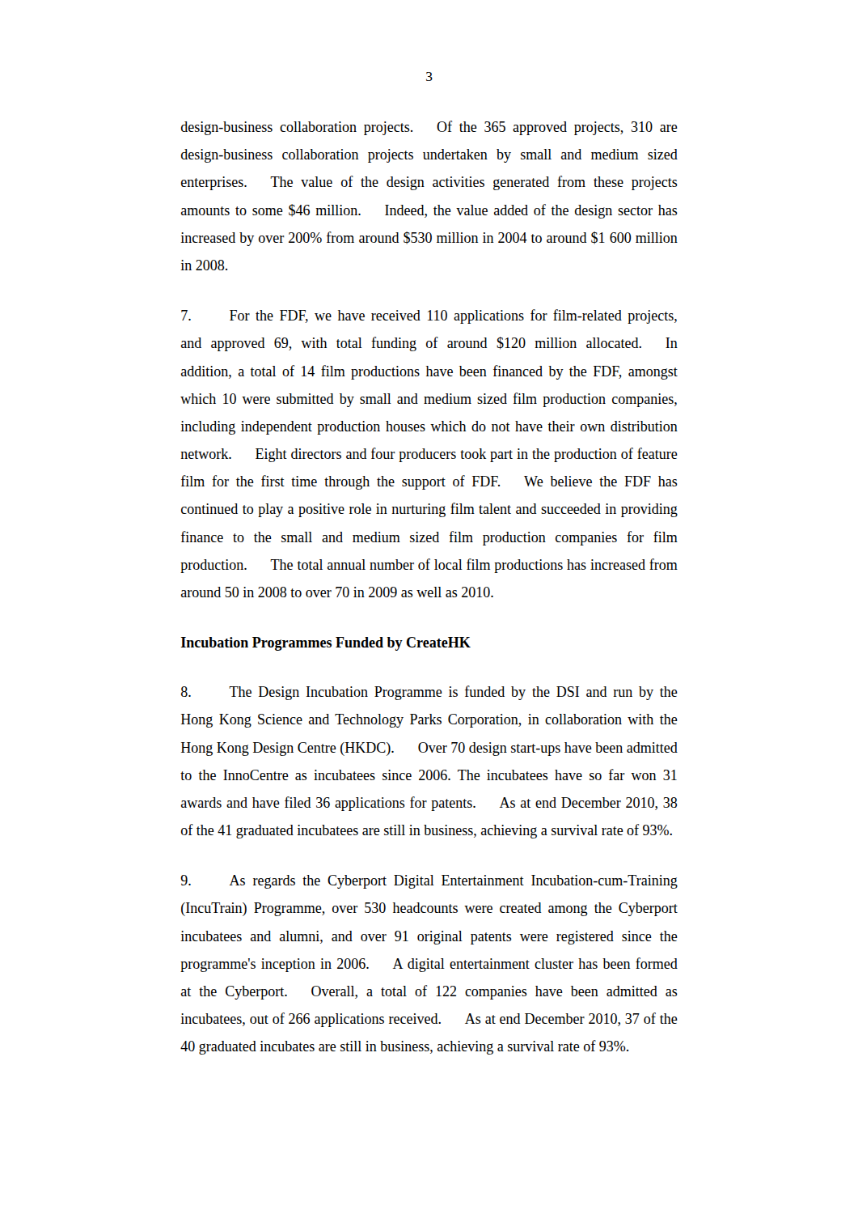3
design-business collaboration projects. Of the 365 approved projects, 310 are design-business collaboration projects undertaken by small and medium sized enterprises. The value of the design activities generated from these projects amounts to some $46 million. Indeed, the value added of the design sector has increased by over 200% from around $530 million in 2004 to around $1 600 million in 2008.
7. For the FDF, we have received 110 applications for film-related projects, and approved 69, with total funding of around $120 million allocated. In addition, a total of 14 film productions have been financed by the FDF, amongst which 10 were submitted by small and medium sized film production companies, including independent production houses which do not have their own distribution network. Eight directors and four producers took part in the production of feature film for the first time through the support of FDF. We believe the FDF has continued to play a positive role in nurturing film talent and succeeded in providing finance to the small and medium sized film production companies for film production. The total annual number of local film productions has increased from around 50 in 2008 to over 70 in 2009 as well as 2010.
Incubation Programmes Funded by CreateHK
8. The Design Incubation Programme is funded by the DSI and run by the Hong Kong Science and Technology Parks Corporation, in collaboration with the Hong Kong Design Centre (HKDC). Over 70 design start-ups have been admitted to the InnoCentre as incubatees since 2006. The incubatees have so far won 31 awards and have filed 36 applications for patents. As at end December 2010, 38 of the 41 graduated incubatees are still in business, achieving a survival rate of 93%.
9. As regards the Cyberport Digital Entertainment Incubation-cum-Training (IncuTrain) Programme, over 530 headcounts were created among the Cyberport incubatees and alumni, and over 91 original patents were registered since the programme's inception in 2006. A digital entertainment cluster has been formed at the Cyberport. Overall, a total of 122 companies have been admitted as incubatees, out of 266 applications received. As at end December 2010, 37 of the 40 graduated incubates are still in business, achieving a survival rate of 93%.